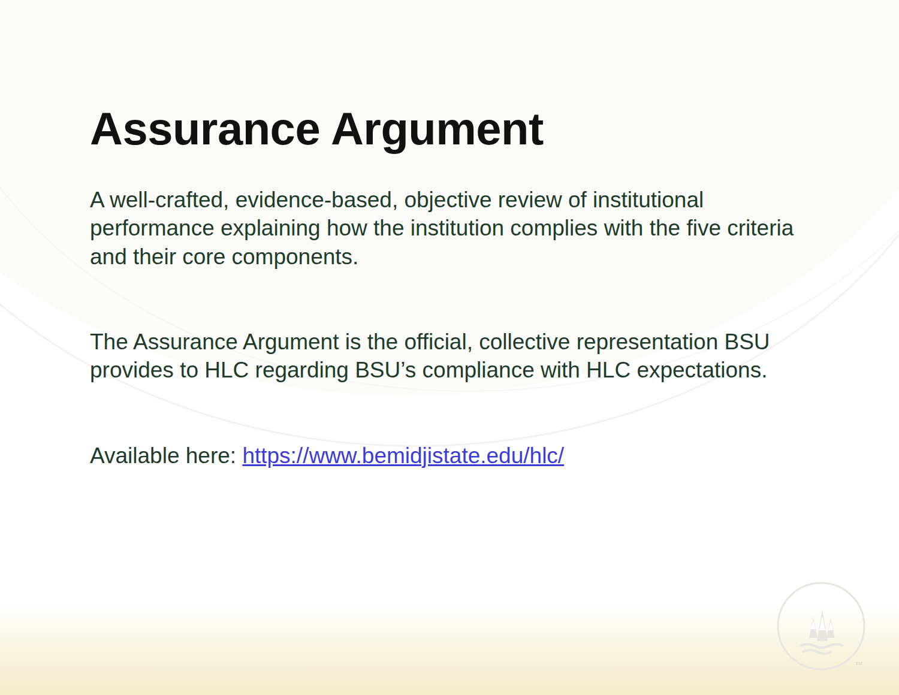Assurance Argument
A well-crafted, evidence-based, objective review of institutional performance explaining how the institution complies with the five criteria and their core components.
The Assurance Argument is the official, collective representation BSU provides to HLC regarding BSU’s compliance with HLC expectations.
Available here: https://www.bemidjistate.edu/hlc/
TM